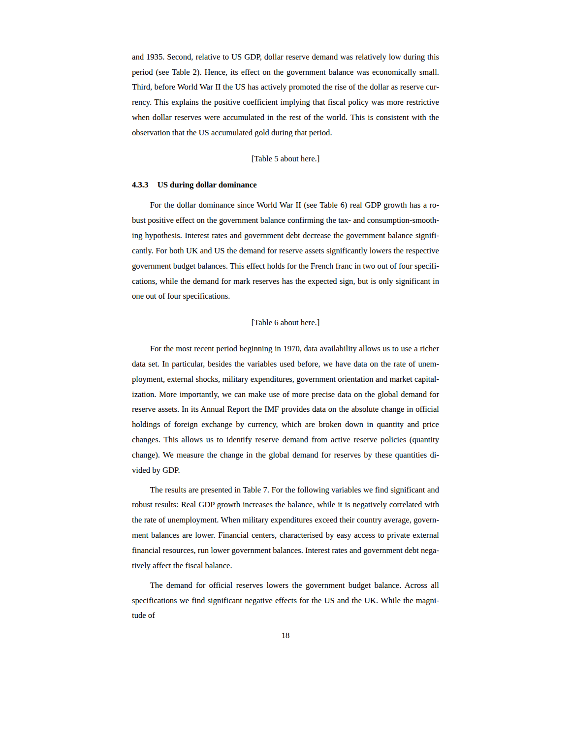and 1935. Second, relative to US GDP, dollar reserve demand was relatively low during this period (see Table 2). Hence, its effect on the government balance was economically small. Third, before World War II the US has actively promoted the rise of the dollar as reserve currency. This explains the positive coefficient implying that fiscal policy was more restrictive when dollar reserves were accumulated in the rest of the world. This is consistent with the observation that the US accumulated gold during that period.
[Table 5 about here.]
4.3.3 US during dollar dominance
For the dollar dominance since World War II (see Table 6) real GDP growth has a robust positive effect on the government balance confirming the tax- and consumption-smoothing hypothesis. Interest rates and government debt decrease the government balance significantly. For both UK and US the demand for reserve assets significantly lowers the respective government budget balances. This effect holds for the French franc in two out of four specifications, while the demand for mark reserves has the expected sign, but is only significant in one out of four specifications.
[Table 6 about here.]
For the most recent period beginning in 1970, data availability allows us to use a richer data set. In particular, besides the variables used before, we have data on the rate of unemployment, external shocks, military expenditures, government orientation and market capitalization. More importantly, we can make use of more precise data on the global demand for reserve assets. In its Annual Report the IMF provides data on the absolute change in official holdings of foreign exchange by currency, which are broken down in quantity and price changes. This allows us to identify reserve demand from active reserve policies (quantity change). We measure the change in the global demand for reserves by these quantities divided by GDP.
The results are presented in Table 7. For the following variables we find significant and robust results: Real GDP growth increases the balance, while it is negatively correlated with the rate of unemployment. When military expenditures exceed their country average, government balances are lower. Financial centers, characterised by easy access to private external financial resources, run lower government balances. Interest rates and government debt negatively affect the fiscal balance.
The demand for official reserves lowers the government budget balance. Across all specifications we find significant negative effects for the US and the UK. While the magnitude of
18